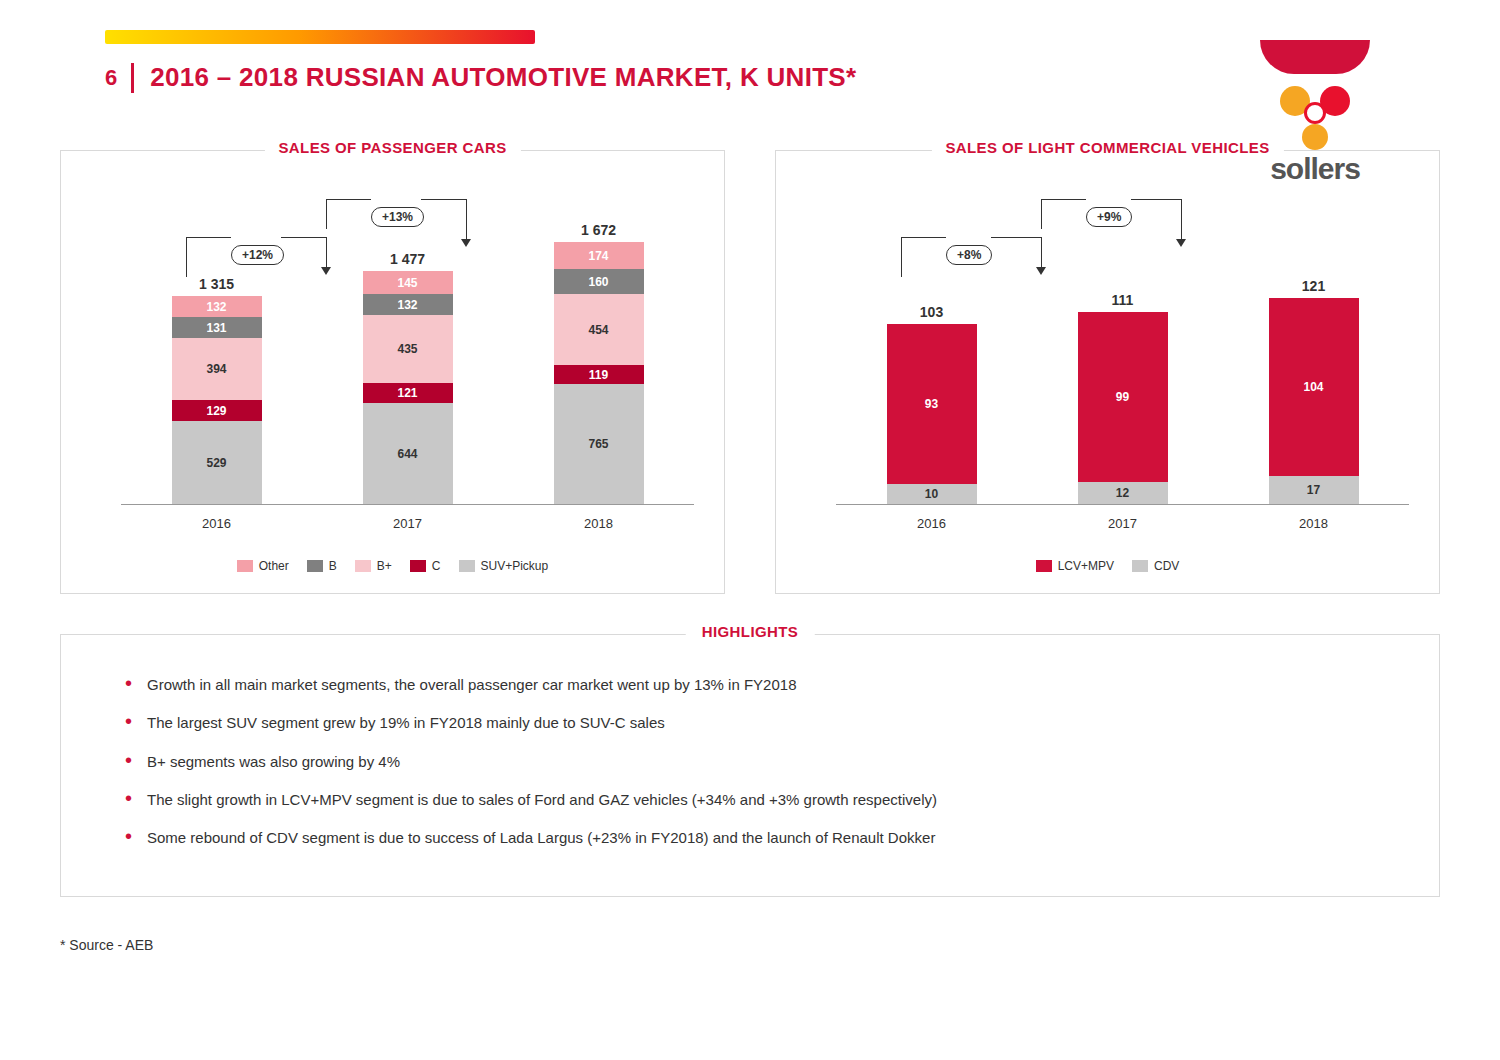6
2016 – 2018 RUSSIAN AUTOMOTIVE MARKET, K UNITS*
sollers
SALES OF PASSENGER CARS
+12%
+13%
1 315
132
131
394
129
529
1 477
145
132
435
121
644
1 672
174
160
454
119
765
201620172018
Other
B
B+
C
SUV+Pickup
SALES OF LIGHT COMMERCIAL VEHICLES
+8%
+9%
103
93
10
111
99
12
121
104
17
201620172018
LCV+MPV
CDV
HIGHLIGHTS
Growth in all main market segments, the overall passenger car market went up by 13% in FY2018
The largest SUV segment grew by 19% in FY2018 mainly due to SUV-C sales
B+ segments was also growing by 4%
The slight growth in LCV+MPV segment is due to sales of Ford and GAZ vehicles (+34% and +3% growth respectively)
Some rebound of CDV segment is due to success of Lada Largus (+23% in FY2018) and the launch of Renault Dokker
* Source - AEB